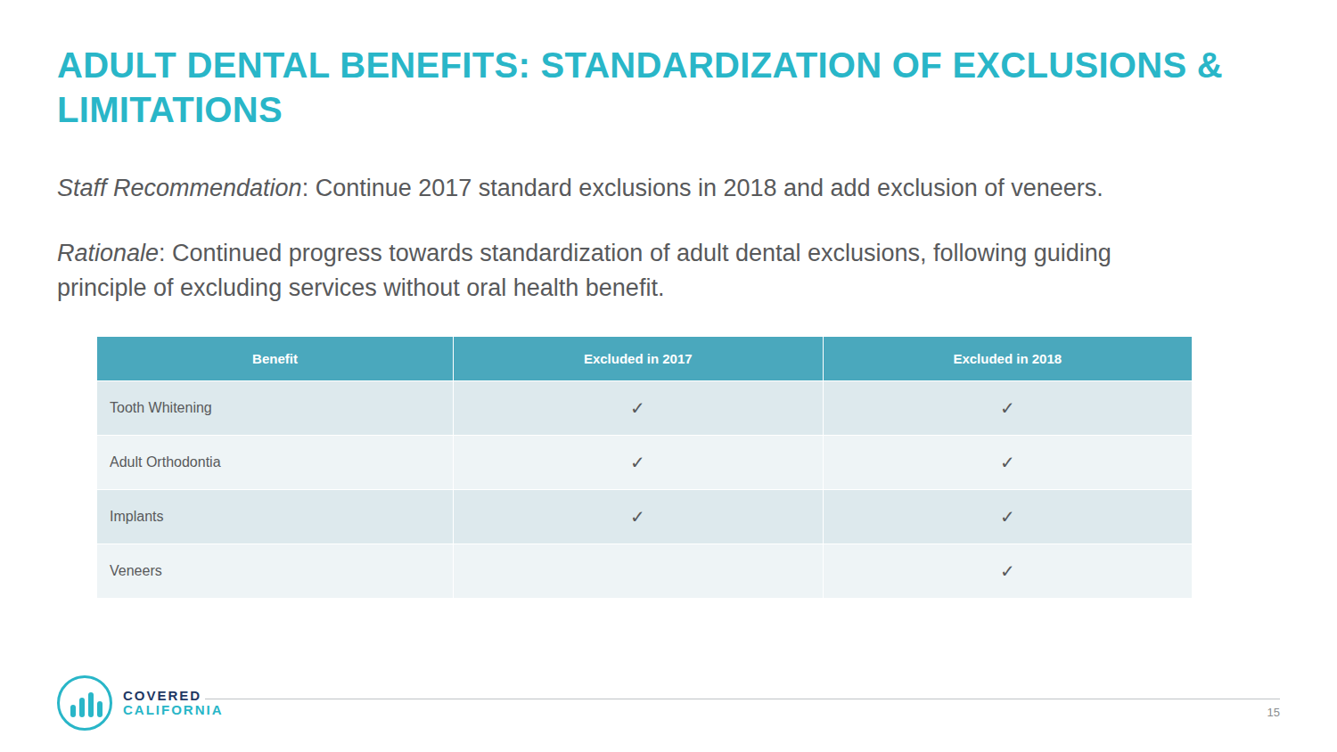Adult Dental Benefits: Standardization of Exclusions & Limitations
Staff Recommendation: Continue 2017 standard exclusions in 2018 and add exclusion of veneers.
Rationale: Continued progress towards standardization of adult dental exclusions, following guiding principle of excluding services without oral health benefit.
| Benefit | Excluded in 2017 | Excluded in 2018 |
| --- | --- | --- |
| Tooth Whitening | ✓ | ✓ |
| Adult Orthodontia | ✓ | ✓ |
| Implants | ✓ | ✓ |
| Veneers | | ✓ |
COVERED
CALIFORNIA
15